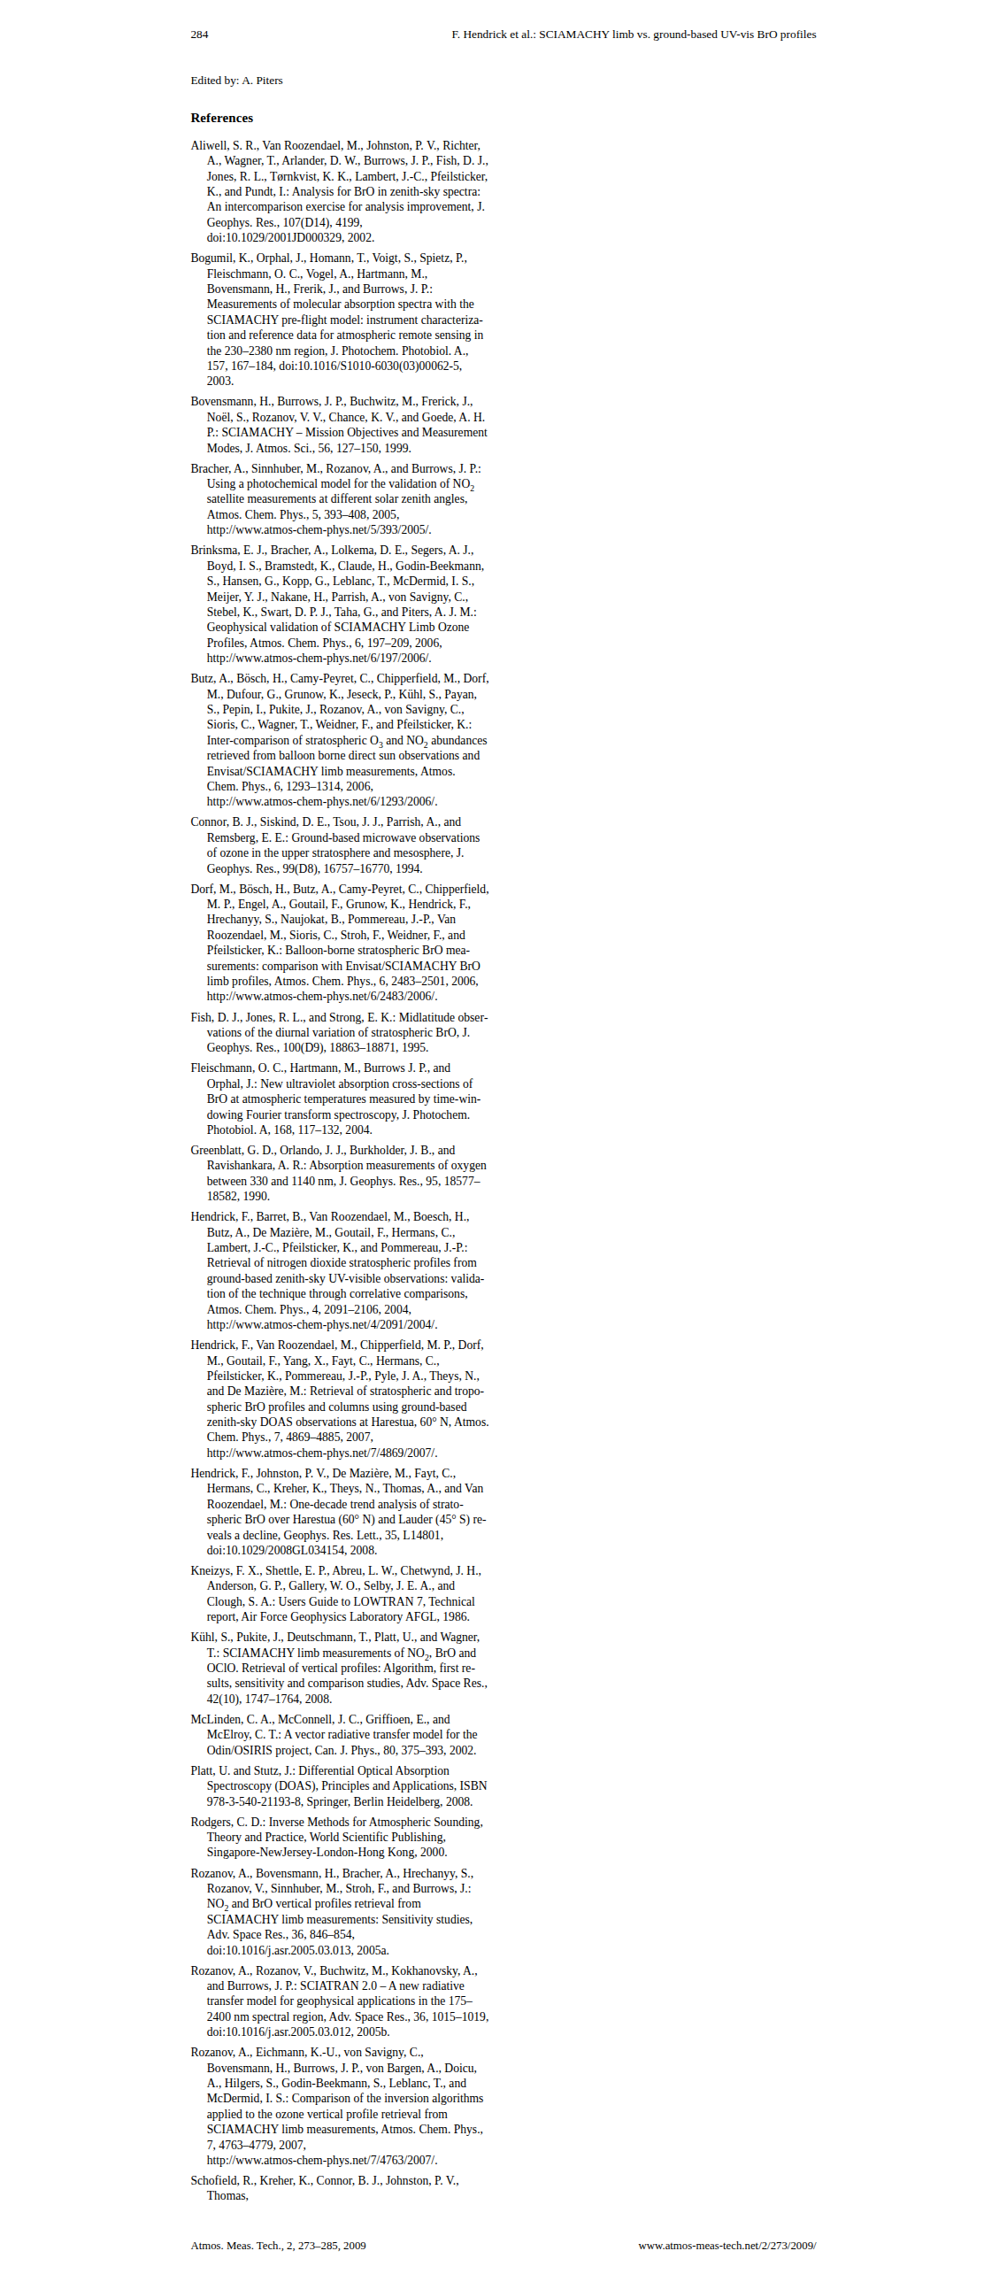284
F. Hendrick et al.: SCIAMACHY limb vs. ground-based UV-vis BrO profiles
Edited by: A. Piters
References
Aliwell, S. R., Van Roozendael, M., Johnston, P. V., Richter, A., Wagner, T., Arlander, D. W., Burrows, J. P., Fish, D. J., Jones, R. L., Tørnkvist, K. K., Lambert, J.-C., Pfeilsticker, K., and Pundt, I.: Analysis for BrO in zenith-sky spectra: An intercomparison exercise for analysis improvement, J. Geophys. Res., 107(D14), 4199, doi:10.1029/2001JD000329, 2002.
Bogumil, K., Orphal, J., Homann, T., Voigt, S., Spietz, P., Fleischmann, O. C., Vogel, A., Hartmann, M., Bovensmann, H., Frerik, J., and Burrows, J. P.: Measurements of molecular absorption spectra with the SCIAMACHY pre-flight model: instrument characterization and reference data for atmospheric remote sensing in the 230–2380 nm region, J. Photochem. Photobiol. A., 157, 167–184, doi:10.1016/S1010-6030(03)00062-5, 2003.
Bovensmann, H., Burrows, J. P., Buchwitz, M., Frerick, J., Noël, S., Rozanov, V. V., Chance, K. V., and Goede, A. H. P.: SCIAMACHY – Mission Objectives and Measurement Modes, J. Atmos. Sci., 56, 127–150, 1999.
Bracher, A., Sinnhuber, M., Rozanov, A., and Burrows, J. P.: Using a photochemical model for the validation of NO2 satellite measurements at different solar zenith angles, Atmos. Chem. Phys., 5, 393–408, 2005,
http://www.atmos-chem-phys.net/5/393/2005/.
Brinksma, E. J., Bracher, A., Lolkema, D. E., Segers, A. J., Boyd, I. S., Bramstedt, K., Claude, H., Godin-Beekmann, S., Hansen, G., Kopp, G., Leblanc, T., McDermid, I. S., Meijer, Y. J., Nakane, H., Parrish, A., von Savigny, C., Stebel, K., Swart, D. P. J., Taha, G., and Piters, A. J. M.: Geophysical validation of SCIAMACHY Limb Ozone Profiles, Atmos. Chem. Phys., 6, 197–209, 2006,
http://www.atmos-chem-phys.net/6/197/2006/.
Butz, A., Bösch, H., Camy-Peyret, C., Chipperfield, M., Dorf, M., Dufour, G., Grunow, K., Jeseck, P., Kühl, S., Payan, S., Pepin, I., Pukite, J., Rozanov, A., von Savigny, C., Sioris, C., Wagner, T., Weidner, F., and Pfeilsticker, K.: Inter-comparison of stratospheric O3 and NO2 abundances retrieved from balloon borne direct sun observations and Envisat/SCIAMACHY limb measurements, Atmos. Chem. Phys., 6, 1293–1314, 2006,
http://www.atmos-chem-phys.net/6/1293/2006/.
Connor, B. J., Siskind, D. E., Tsou, J. J., Parrish, A., and Remsberg, E. E.: Ground-based microwave observations of ozone in the upper stratosphere and mesosphere, J. Geophys. Res., 99(D8), 16757–16770, 1994.
Dorf, M., Bösch, H., Butz, A., Camy-Peyret, C., Chipperfield, M. P., Engel, A., Goutail, F., Grunow, K., Hendrick, F., Hrechanyy, S., Naujokat, B., Pommereau, J.-P., Van Roozendael, M., Sioris, C., Stroh, F., Weidner, F., and Pfeilsticker, K.: Balloon-borne stratospheric BrO measurements: comparison with Envisat/SCIAMACHY BrO limb profiles, Atmos. Chem. Phys., 6, 2483–2501, 2006,
http://www.atmos-chem-phys.net/6/2483/2006/.
Fish, D. J., Jones, R. L., and Strong, E. K.: Midlatitude observations of the diurnal variation of stratospheric BrO, J. Geophys. Res., 100(D9), 18863–18871, 1995.
Fleischmann, O. C., Hartmann, M., Burrows J. P., and Orphal, J.: New ultraviolet absorption cross-sections of BrO at atmospheric temperatures measured by time-windowing Fourier transform spectroscopy, J. Photochem. Photobiol. A, 168, 117–132, 2004.
Greenblatt, G. D., Orlando, J. J., Burkholder, J. B., and Ravishankara, A. R.: Absorption measurements of oxygen between 330 and 1140 nm, J. Geophys. Res., 95, 18577–18582, 1990.
Hendrick, F., Barret, B., Van Roozendael, M., Boesch, H., Butz, A., De Mazière, M., Goutail, F., Hermans, C., Lambert, J.-C., Pfeilsticker, K., and Pommereau, J.-P.: Retrieval of nitrogen dioxide stratospheric profiles from ground-based zenith-sky UV-visible observations: validation of the technique through correlative comparisons, Atmos. Chem. Phys., 4, 2091–2106, 2004,
http://www.atmos-chem-phys.net/4/2091/2004/.
Hendrick, F., Van Roozendael, M., Chipperfield, M. P., Dorf, M., Goutail, F., Yang, X., Fayt, C., Hermans, C., Pfeilsticker, K., Pommereau, J.-P., Pyle, J. A., Theys, N., and De Mazière, M.: Retrieval of stratospheric and tropospheric BrO profiles and columns using ground-based zenith-sky DOAS observations at Harestua, 60° N, Atmos. Chem. Phys., 7, 4869–4885, 2007,
http://www.atmos-chem-phys.net/7/4869/2007/.
Hendrick, F., Johnston, P. V., De Mazière, M., Fayt, C., Hermans, C., Kreher, K., Theys, N., Thomas, A., and Van Roozendael, M.: One-decade trend analysis of stratospheric BrO over Harestua (60° N) and Lauder (45° S) reveals a decline, Geophys. Res. Lett., 35, L14801, doi:10.1029/2008GL034154, 2008.
Kneizys, F. X., Shettle, E. P., Abreu, L. W., Chetwynd, J. H., Anderson, G. P., Gallery, W. O., Selby, J. E. A., and Clough, S. A.: Users Guide to LOWTRAN 7, Technical report, Air Force Geophysics Laboratory AFGL, 1986.
Kühl, S., Pukite, J., Deutschmann, T., Platt, U., and Wagner, T.: SCIAMACHY limb measurements of NO2, BrO and OClO. Retrieval of vertical profiles: Algorithm, first results, sensitivity and comparison studies, Adv. Space Res., 42(10), 1747–1764, 2008.
McLinden, C. A., McConnell, J. C., Griffioen, E., and McElroy, C. T.: A vector radiative transfer model for the Odin/OSIRIS project, Can. J. Phys., 80, 375–393, 2002.
Platt, U. and Stutz, J.: Differential Optical Absorption Spectroscopy (DOAS), Principles and Applications, ISBN 978-3-540-21193-8, Springer, Berlin Heidelberg, 2008.
Rodgers, C. D.: Inverse Methods for Atmospheric Sounding, Theory and Practice, World Scientific Publishing, Singapore-NewJersey-London-Hong Kong, 2000.
Rozanov, A., Bovensmann, H., Bracher, A., Hrechanyy, S., Rozanov, V., Sinnhuber, M., Stroh, F., and Burrows, J.: NO2 and BrO vertical profiles retrieval from SCIAMACHY limb measurements: Sensitivity studies, Adv. Space Res., 36, 846–854, doi:10.1016/j.asr.2005.03.013, 2005a.
Rozanov, A., Rozanov, V., Buchwitz, M., Kokhanovsky, A., and Burrows, J. P.: SCIATRAN 2.0 – A new radiative transfer model for geophysical applications in the 175–2400 nm spectral region, Adv. Space Res., 36, 1015–1019, doi:10.1016/j.asr.2005.03.012, 2005b.
Rozanov, A., Eichmann, K.-U., von Savigny, C., Bovensmann, H., Burrows, J. P., von Bargen, A., Doicu, A., Hilgers, S., Godin-Beekmann, S., Leblanc, T., and McDermid, I. S.: Comparison of the inversion algorithms applied to the ozone vertical profile retrieval from SCIAMACHY limb measurements, Atmos. Chem. Phys., 7, 4763–4779, 2007,
http://www.atmos-chem-phys.net/7/4763/2007/.
Schofield, R., Kreher, K., Connor, B. J., Johnston, P. V., Thomas,
Atmos. Meas. Tech., 2, 273–285, 2009
www.atmos-meas-tech.net/2/273/2009/